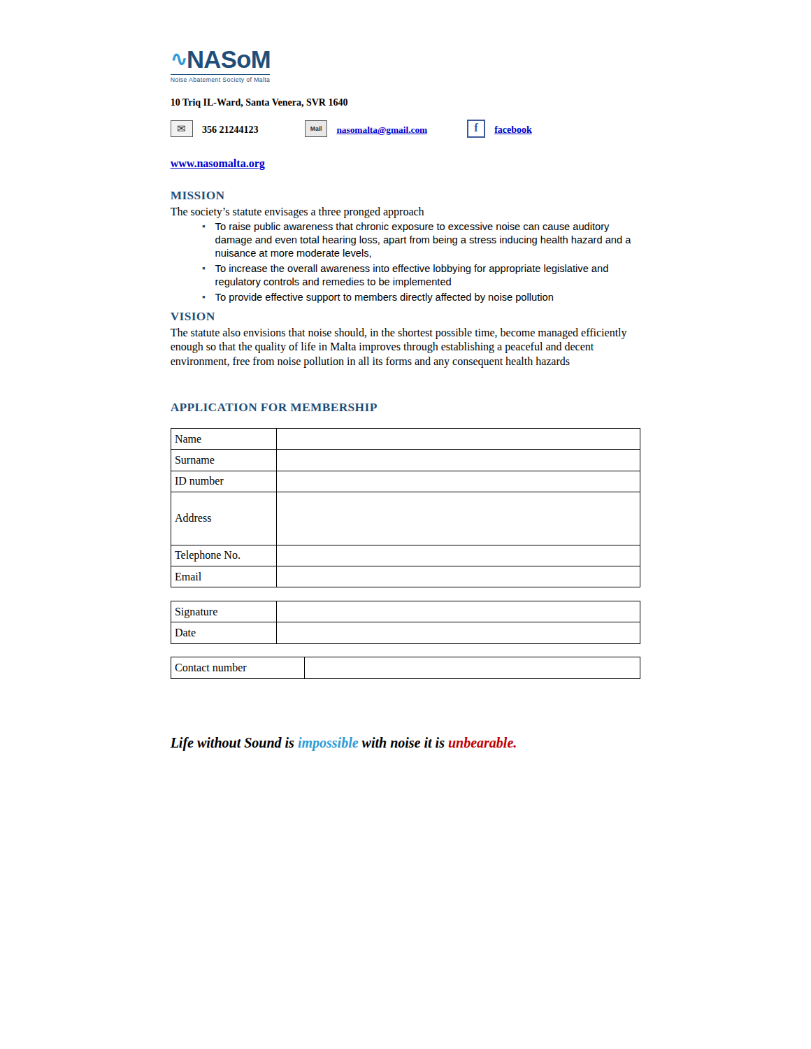∿NASoM
Noise Abatement Society of Malta
10 Triq IL-Ward, Santa Venera, SVR 1640
| | 356 21244123 | | | nasomalta@gmail.com | | | facebook |
www.nasomalta.org
MISSION
The society’s statute envisages a three pronged approach
To raise public awareness that chronic exposure to excessive noise can cause auditory damage and even total hearing loss, apart from being a stress inducing health hazard and a nuisance at more moderate levels,
To increase the overall awareness into effective lobbying for appropriate legislative and regulatory controls and remedies to be implemented
To provide effective support to members directly affected by noise pollution
VISION
The statute also envisions that noise should, in the shortest possible time, become managed efficiently enough so that the quality of life in Malta improves through establishing a peaceful and decent environment, free from noise pollution in all its forms and any consequent health hazards
APPLICATION FOR MEMBERSHIP
| Name | |
| Surname | |
| ID number | |
| Address | |
| Telephone No. | |
| Email | |
| Signature | |
| Date | |
| Contact number | |
Life without Sound is impossible with noise it is unbearable.